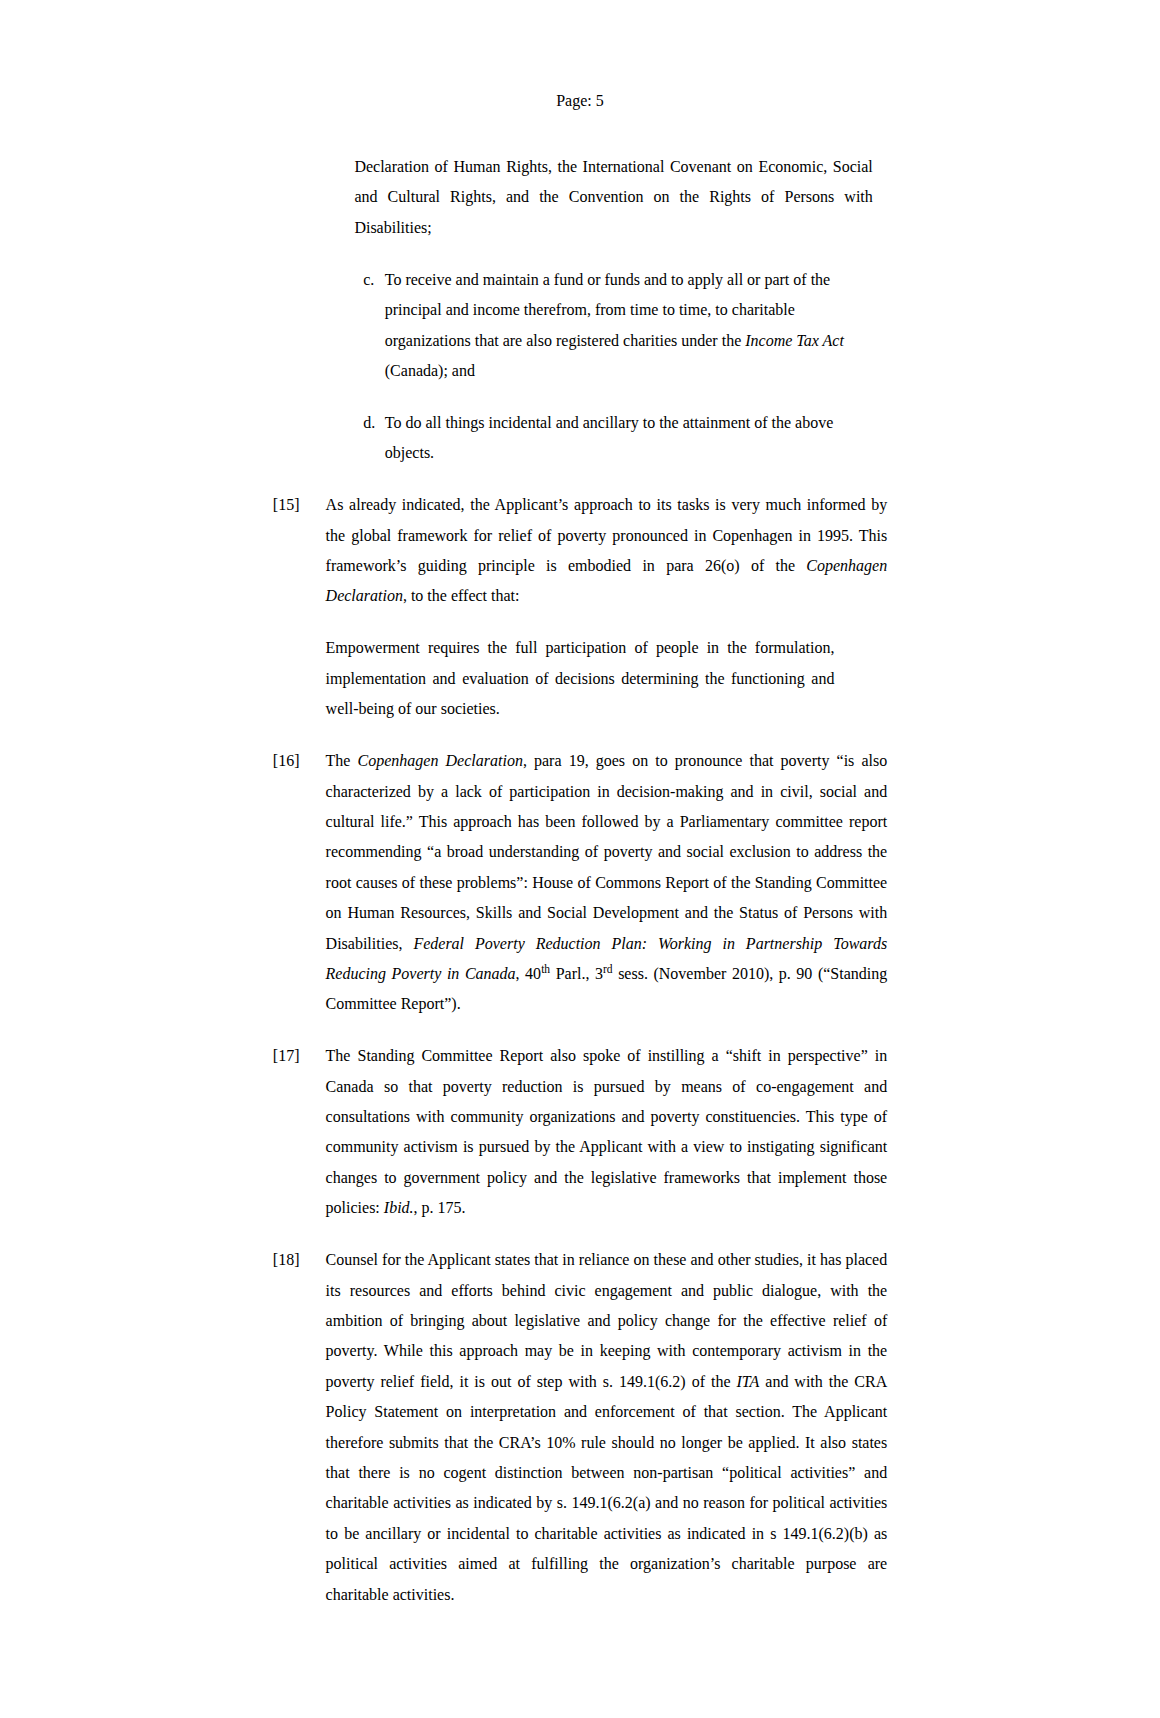Page: 5
Declaration of Human Rights, the International Covenant on Economic, Social and Cultural Rights, and the Convention on the Rights of Persons with Disabilities;
c. To receive and maintain a fund or funds and to apply all or part of the principal and income therefrom, from time to time, to charitable organizations that are also registered charities under the Income Tax Act (Canada); and
d. To do all things incidental and ancillary to the attainment of the above objects.
[15] As already indicated, the Applicant’s approach to its tasks is very much informed by the global framework for relief of poverty pronounced in Copenhagen in 1995. This framework’s guiding principle is embodied in para 26(o) of the Copenhagen Declaration, to the effect that:
Empowerment requires the full participation of people in the formulation, implementation and evaluation of decisions determining the functioning and well-being of our societies.
[16] The Copenhagen Declaration, para 19, goes on to pronounce that poverty “is also characterized by a lack of participation in decision-making and in civil, social and cultural life.” This approach has been followed by a Parliamentary committee report recommending “a broad understanding of poverty and social exclusion to address the root causes of these problems”: House of Commons Report of the Standing Committee on Human Resources, Skills and Social Development and the Status of Persons with Disabilities, Federal Poverty Reduction Plan: Working in Partnership Towards Reducing Poverty in Canada, 40th Parl., 3rd sess. (November 2010), p. 90 (“Standing Committee Report”).
[17] The Standing Committee Report also spoke of instilling a “shift in perspective” in Canada so that poverty reduction is pursued by means of co-engagement and consultations with community organizations and poverty constituencies. This type of community activism is pursued by the Applicant with a view to instigating significant changes to government policy and the legislative frameworks that implement those policies: Ibid., p. 175.
[18] Counsel for the Applicant states that in reliance on these and other studies, it has placed its resources and efforts behind civic engagement and public dialogue, with the ambition of bringing about legislative and policy change for the effective relief of poverty. While this approach may be in keeping with contemporary activism in the poverty relief field, it is out of step with s. 149.1(6.2) of the ITA and with the CRA Policy Statement on interpretation and enforcement of that section. The Applicant therefore submits that the CRA’s 10% rule should no longer be applied. It also states that there is no cogent distinction between non-partisan “political activities” and charitable activities as indicated by s. 149.1(6.2(a) and no reason for political activities to be ancillary or incidental to charitable activities as indicated in s 149.1(6.2)(b) as political activities aimed at fulfilling the organization’s charitable purpose are charitable activities.